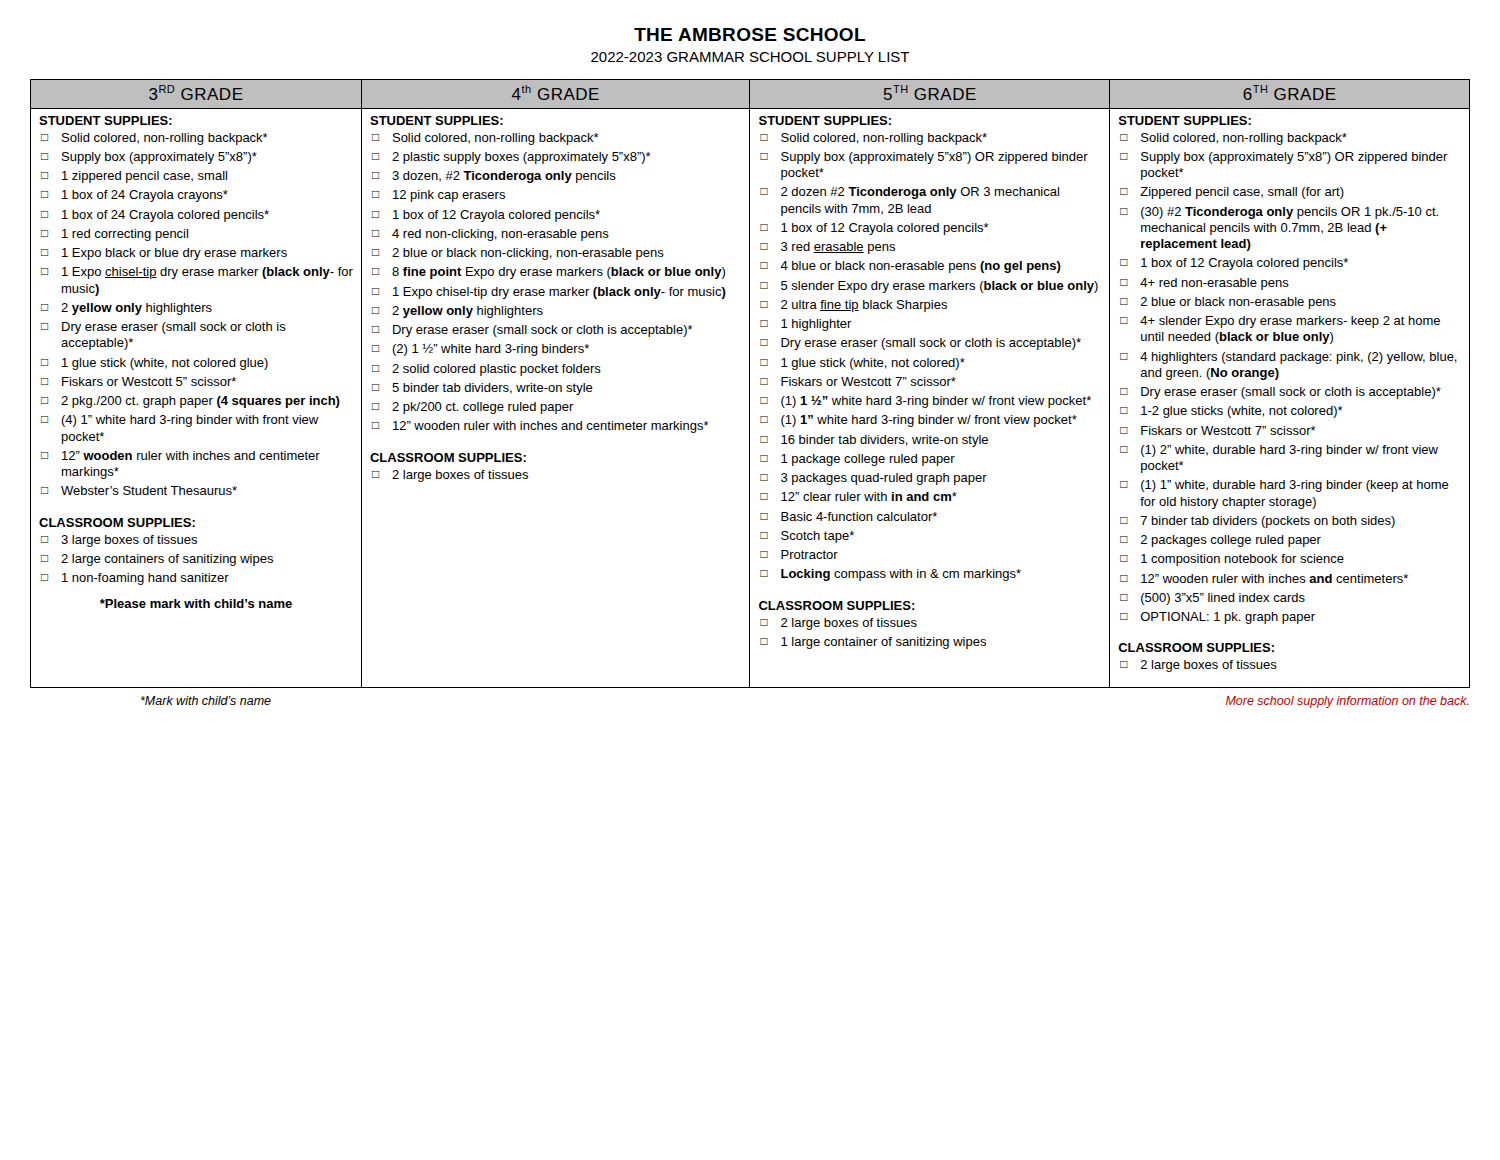THE AMBROSE SCHOOL
2022-2023 GRAMMAR SCHOOL SUPPLY LIST
| 3 RD GRADE | 4 th GRADE | 5 TH GRADE | 6 TH GRADE |
| --- | --- | --- | --- |
| STUDENT SUPPLIES: Solid colored, non-rolling backpack* Supply box (approximately 5”x8”)* 1 zippered pencil case, small 1 box of 24 Crayola crayons* 1 box of 24 Crayola colored pencils* 1 red correcting pencil 1 Expo black or blue dry erase markers 1 Expo chisel-tip dry erase marker (black only - for music ) 2 yellow only highlighters Dry erase eraser (small sock or cloth is acceptable)* 1 glue stick (white, not colored glue) Fiskars or Westcott 5” scissor* 2 pkg./200 ct. graph paper (4 squares per inch) (4) 1” white hard 3-ring binder with front view pocket* 12” wooden ruler with inches and centimeter markings* Webster’s Student Thesaurus* CLASSROOM SUPPLIES: 3 large boxes of tissues 2 large containers of sanitizing wipes 1 non-foaming hand sanitizer *Please mark with child’s name | STUDENT SUPPLIES: Solid colored, non-rolling backpack* 2 plastic supply boxes (approximately 5”x8”)* 3 dozen, #2 Ticonderoga only pencils 12 pink cap erasers 1 box of 12 Crayola colored pencils* 4 red non-clicking, non-erasable pens 2 blue or black non-clicking, non-erasable pens 8 fine point Expo dry erase markers ( black or blue only ) 1 Expo chisel-tip dry erase marker (black only - for music ) 2 yellow only highlighters Dry erase eraser (small sock or cloth is acceptable)* (2) 1 ½” white hard 3-ring binders* 2 solid colored plastic pocket folders 5 binder tab dividers, write-on style 2 pk/200 ct. college ruled paper 12” wooden ruler with inches and centimeter markings* CLASSROOM SUPPLIES: 2 large boxes of tissues | STUDENT SUPPLIES: Solid colored, non-rolling backpack* Supply box (approximately 5”x8”) OR zippered binder pocket* 2 dozen #2 Ticonderoga only OR 3 mechanical pencils with 7mm, 2B lead 1 box of 12 Crayola colored pencils* 3 red erasable pens 4 blue or black non-erasable pens (no gel pens) 5 slender Expo dry erase markers ( black or blue only ) 2 ultra fine tip black Sharpies 1 highlighter Dry erase eraser (small sock or cloth is acceptable)* 1 glue stick (white, not colored)* Fiskars or Westcott 7” scissor* (1) 1 ½” white hard 3-ring binder w/ front view pocket* (1) 1” white hard 3-ring binder w/ front view pocket* 16 binder tab dividers, write-on style 1 package college ruled paper 3 packages quad-ruled graph paper 12” clear ruler with in and cm * Basic 4-function calculator* Scotch tape* Protractor Locking compass with in & cm markings* CLASSROOM SUPPLIES: 2 large boxes of tissues 1 large container of sanitizing wipes | STUDENT SUPPLIES: Solid colored, non-rolling backpack* Supply box (approximately 5”x8”) OR zippered binder pocket* Zippered pencil case, small (for art) (30) #2 Ticonderoga only pencils OR 1 pk./5-10 ct. mechanical pencils with 0.7mm, 2B lead (+ replacement lead) 1 box of 12 Crayola colored pencils* 4+ red non-erasable pens 2 blue or black non-erasable pens 4+ slender Expo dry erase markers- keep 2 at home until needed ( black or blue only ) 4 highlighters (standard package: pink, (2) yellow, blue, and green. ( No orange) Dry erase eraser (small sock or cloth is acceptable)* 1-2 glue sticks (white, not colored)* Fiskars or Westcott 7” scissor* (1) 2” white, durable hard 3-ring binder w/ front view pocket* (1) 1” white, durable hard 3-ring binder (keep at home for old history chapter storage) 7 binder tab dividers (pockets on both sides) 2 packages college ruled paper 1 composition notebook for science 12” wooden ruler with inches and centimeters* (500) 3”x5” lined index cards OPTIONAL: 1 pk. graph paper CLASSROOM SUPPLIES: 2 large boxes of tissues |
*Mark with child’s name
More school supply information on the back.